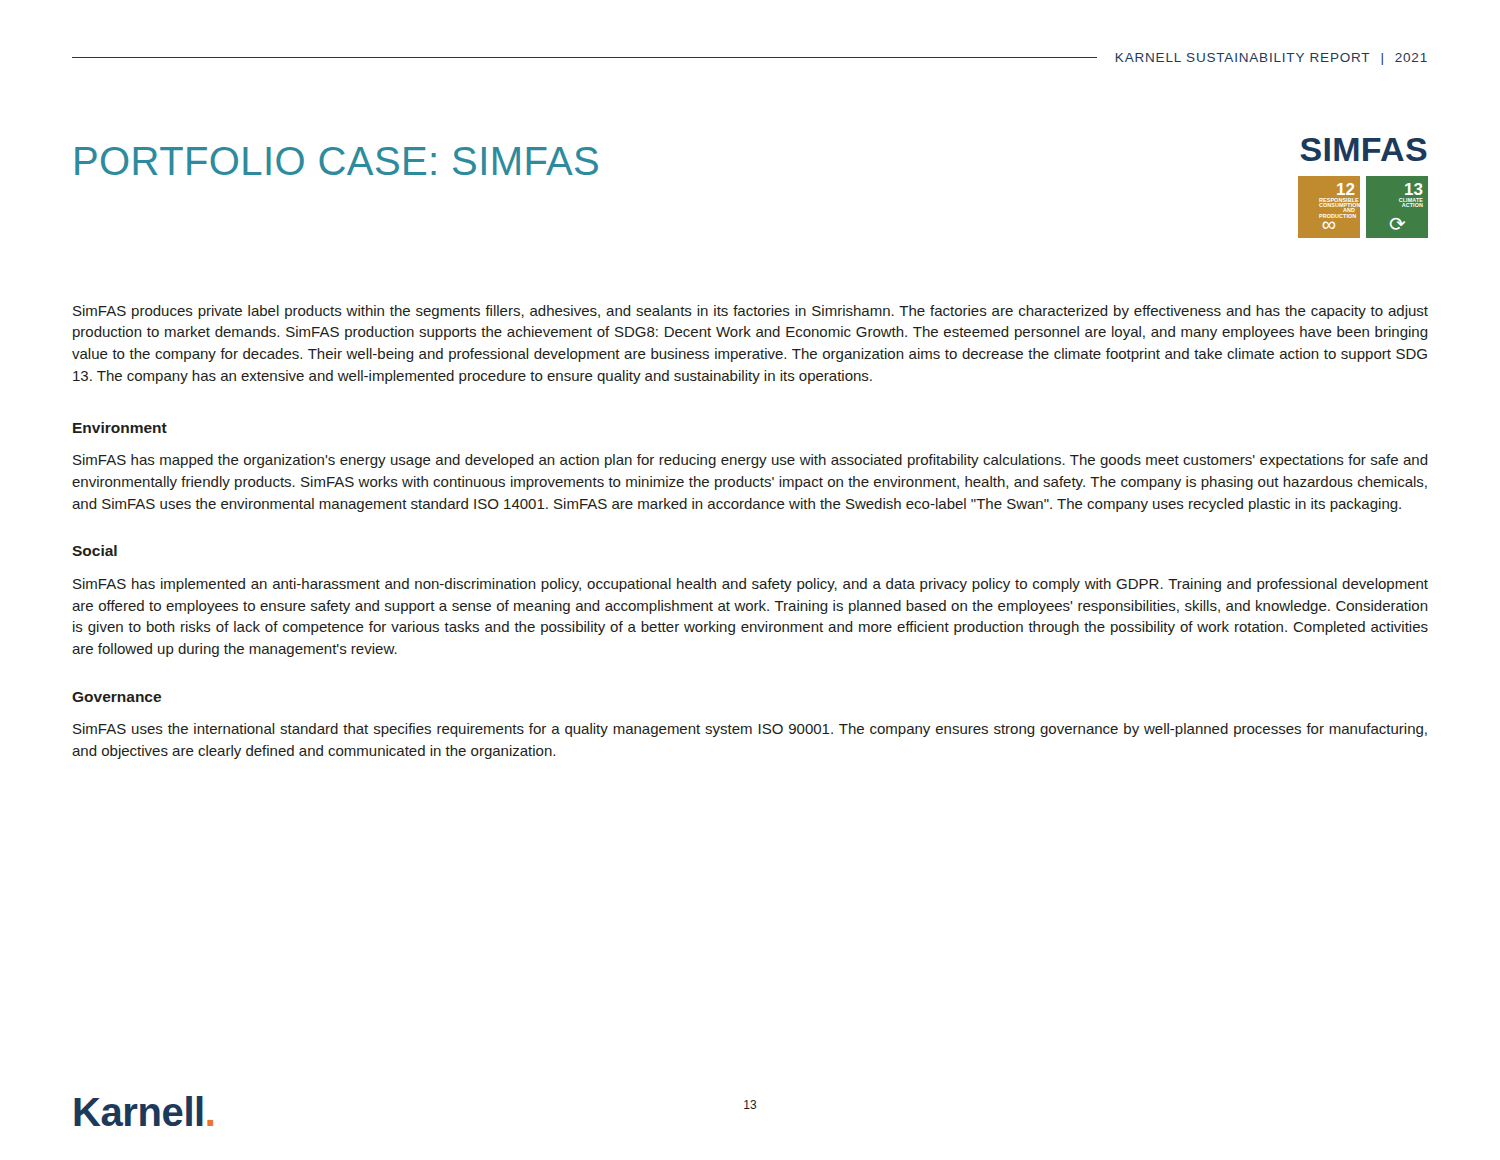KARNELL SUSTAINABILITY REPORT|2021
PORTFOLIO CASE: SIMFAS
SIMFAS
12 Responsible consumption and production ∞
13 Climate action ⟳
SimFAS produces private label products within the segments fillers, adhesives, and sealants in its factories in Simrishamn. The factories are characterized by effectiveness and has the capacity to adjust production to market demands. SimFAS production supports the achievement of SDG8: Decent Work and Economic Growth. The esteemed personnel are loyal, and many employees have been bringing value to the company for decades. Their well-being and professional development are business imperative. The organization aims to decrease the climate footprint and take climate action to support SDG 13. The company has an extensive and well-implemented procedure to ensure quality and sustainability in its operations.
Environment
SimFAS has mapped the organization's energy usage and developed an action plan for reducing energy use with associated profitability calculations. The goods meet customers' expectations for safe and environmentally friendly products. SimFAS works with continuous improvements to minimize the products' impact on the environment, health, and safety. The company is phasing out hazardous chemicals, and SimFAS uses the environmental management standard ISO 14001. SimFAS are marked in accordance with the Swedish eco-label "The Swan". The company uses recycled plastic in its packaging.
Social
SimFAS has implemented an anti-harassment and non-discrimination policy, occupational health and safety policy, and a data privacy policy to comply with GDPR. Training and professional development are offered to employees to ensure safety and support a sense of meaning and accomplishment at work. Training is planned based on the employees' responsibilities, skills, and knowledge. Consideration is given to both risks of lack of competence for various tasks and the possibility of a better working environment and more efficient production through the possibility of work rotation. Completed activities are followed up during the management's review.
Governance
SimFAS uses the international standard that specifies requirements for a quality management system ISO 90001. The company ensures strong governance by well-planned processes for manufacturing, and objectives are clearly defined and communicated in the organization.
13
Karnell.